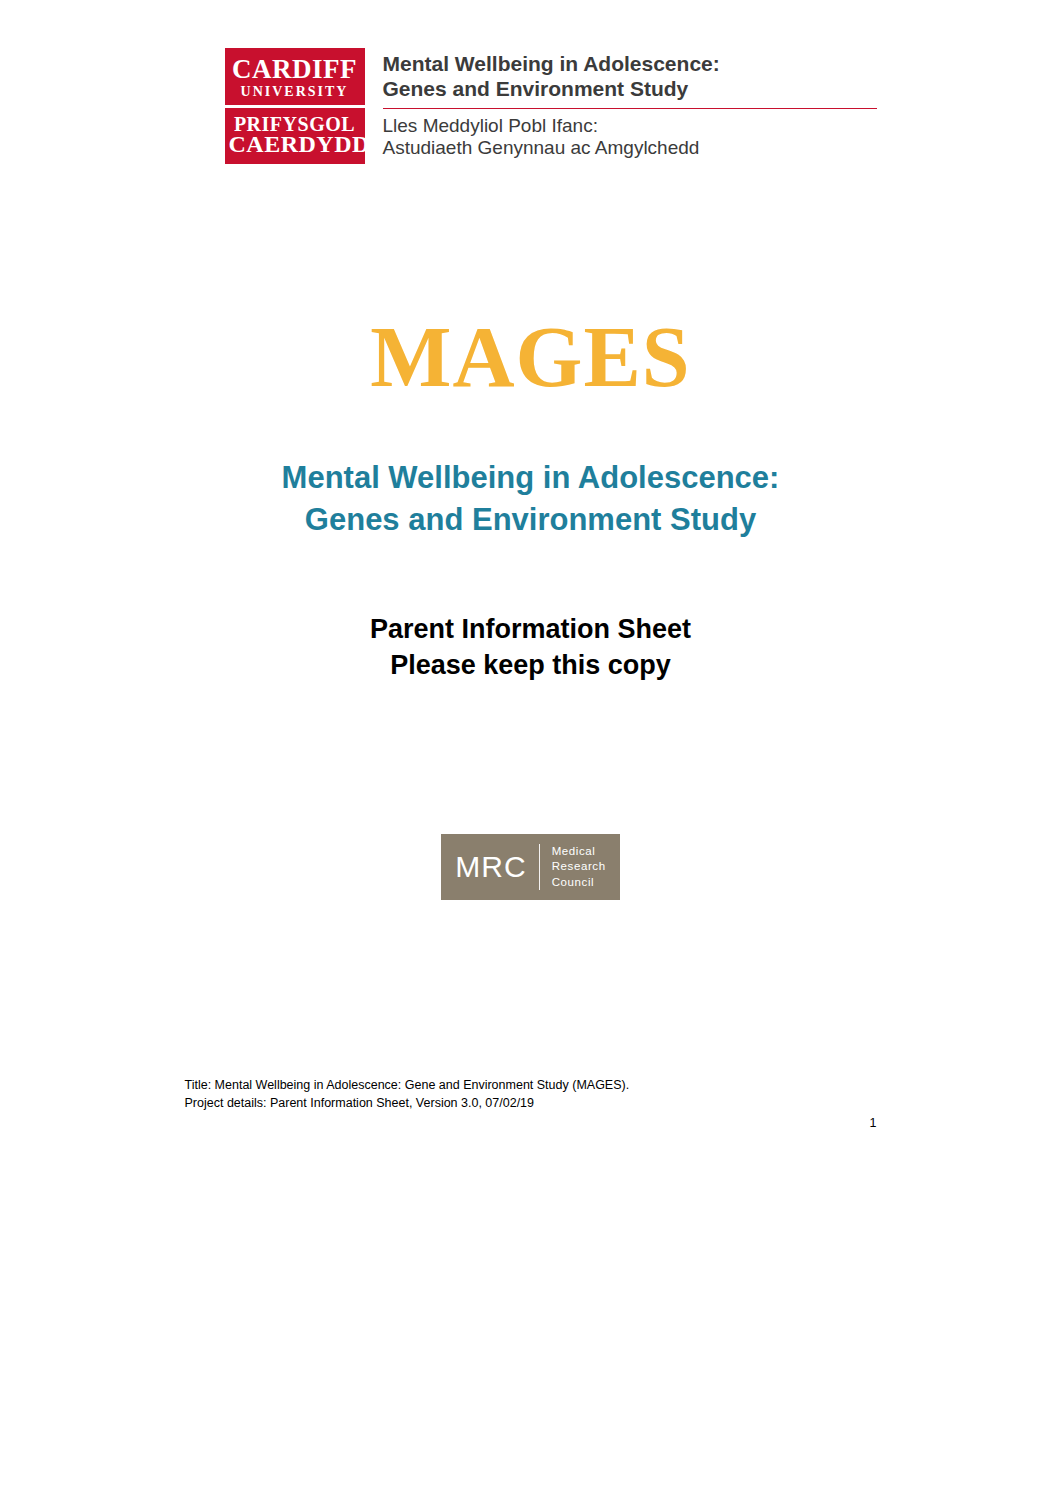CARDIFF UNIVERSITY
PRIFYSGOL CAERDYDD
Mental Wellbeing in Adolescence:
Genes and Environment Study
Lles Meddyliol Pobl Ifanc:
Astudiaeth Genynnau ac Amgylchedd
MAGES
Mental Wellbeing in Adolescence:
Genes and Environment Study
Parent Information Sheet
Please keep this copy
MRC Medical
Research
Council
Title: Mental Wellbeing in Adolescence: Gene and Environment Study (MAGES).
Project details: Parent Information Sheet, Version 3.0, 07/02/19
1